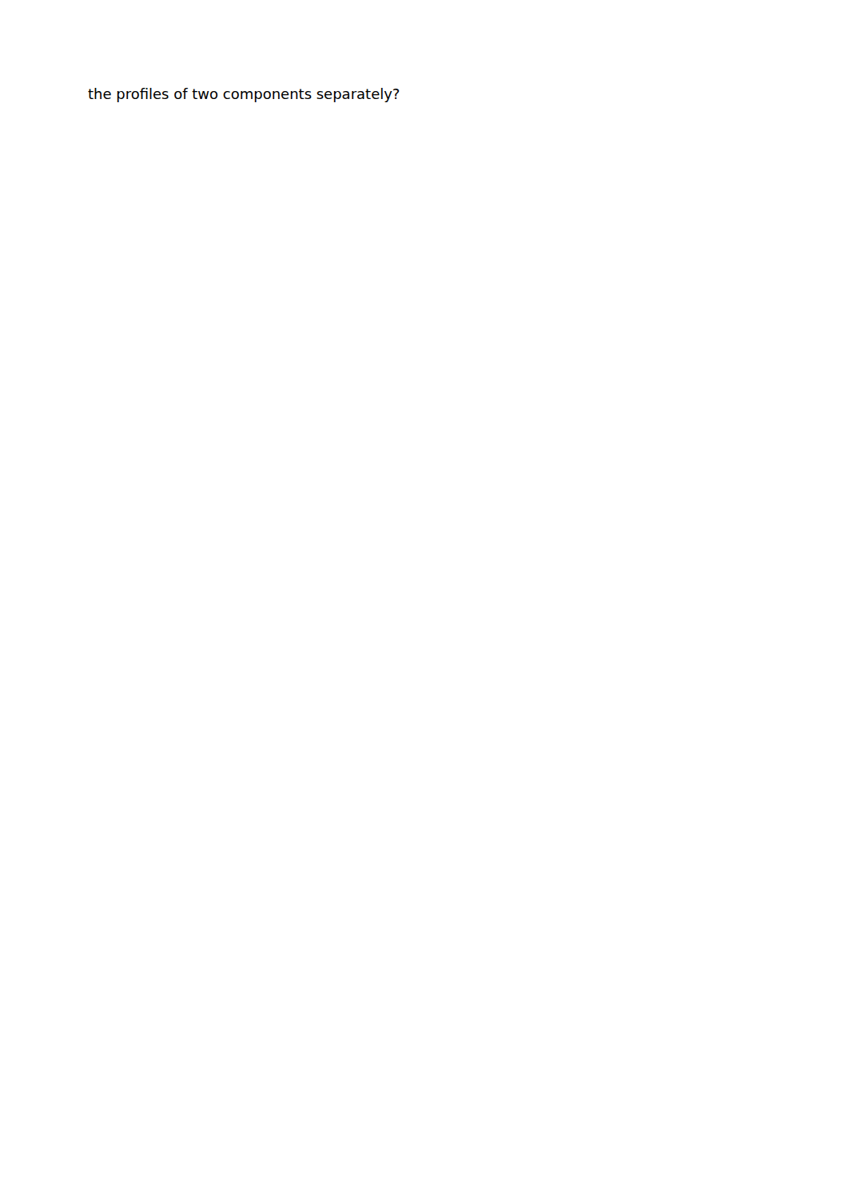the profiles of two components separately?